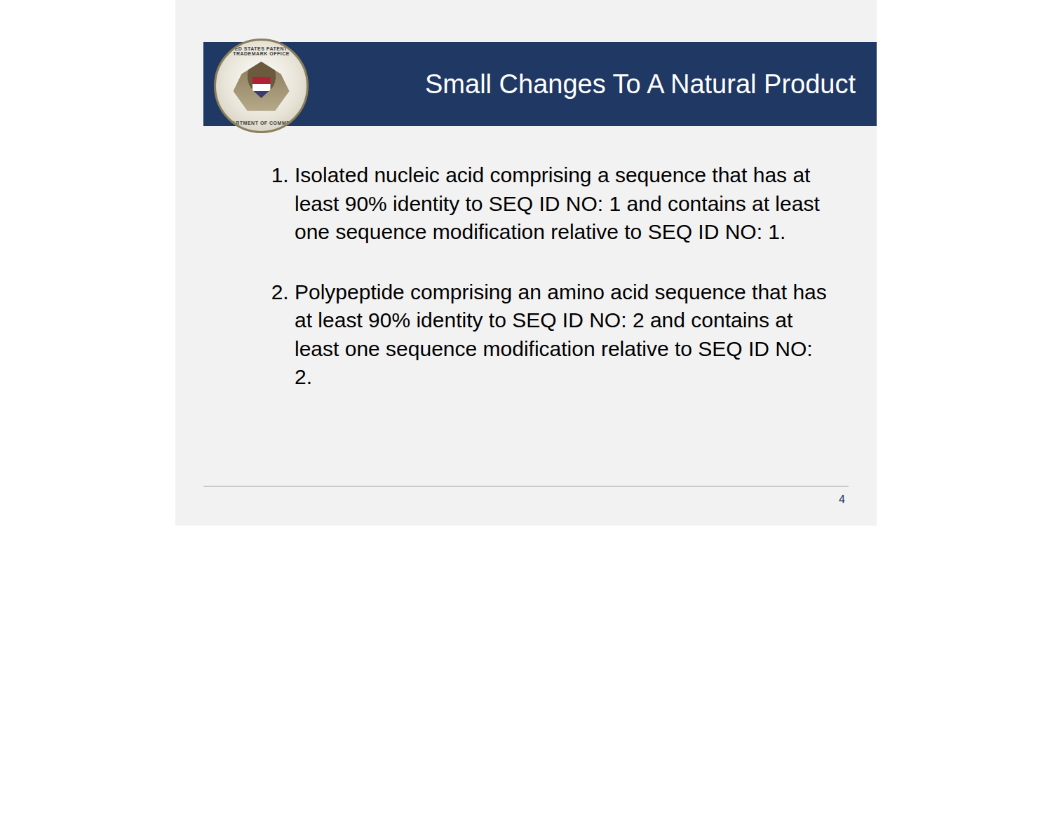Small Changes To A Natural Product
UNITED STATES PATENT AND TRADEMARK OFFICE
DEPARTMENT OF COMMERCE
Isolated nucleic acid comprising a sequence that has at least 90% identity to SEQ ID NO: 1 and contains at least one sequence modification relative to SEQ ID NO: 1.
Polypeptide comprising an amino acid sequence that has at least 90% identity to SEQ ID NO: 2 and contains at least one sequence modification relative to SEQ ID NO: 2.
4